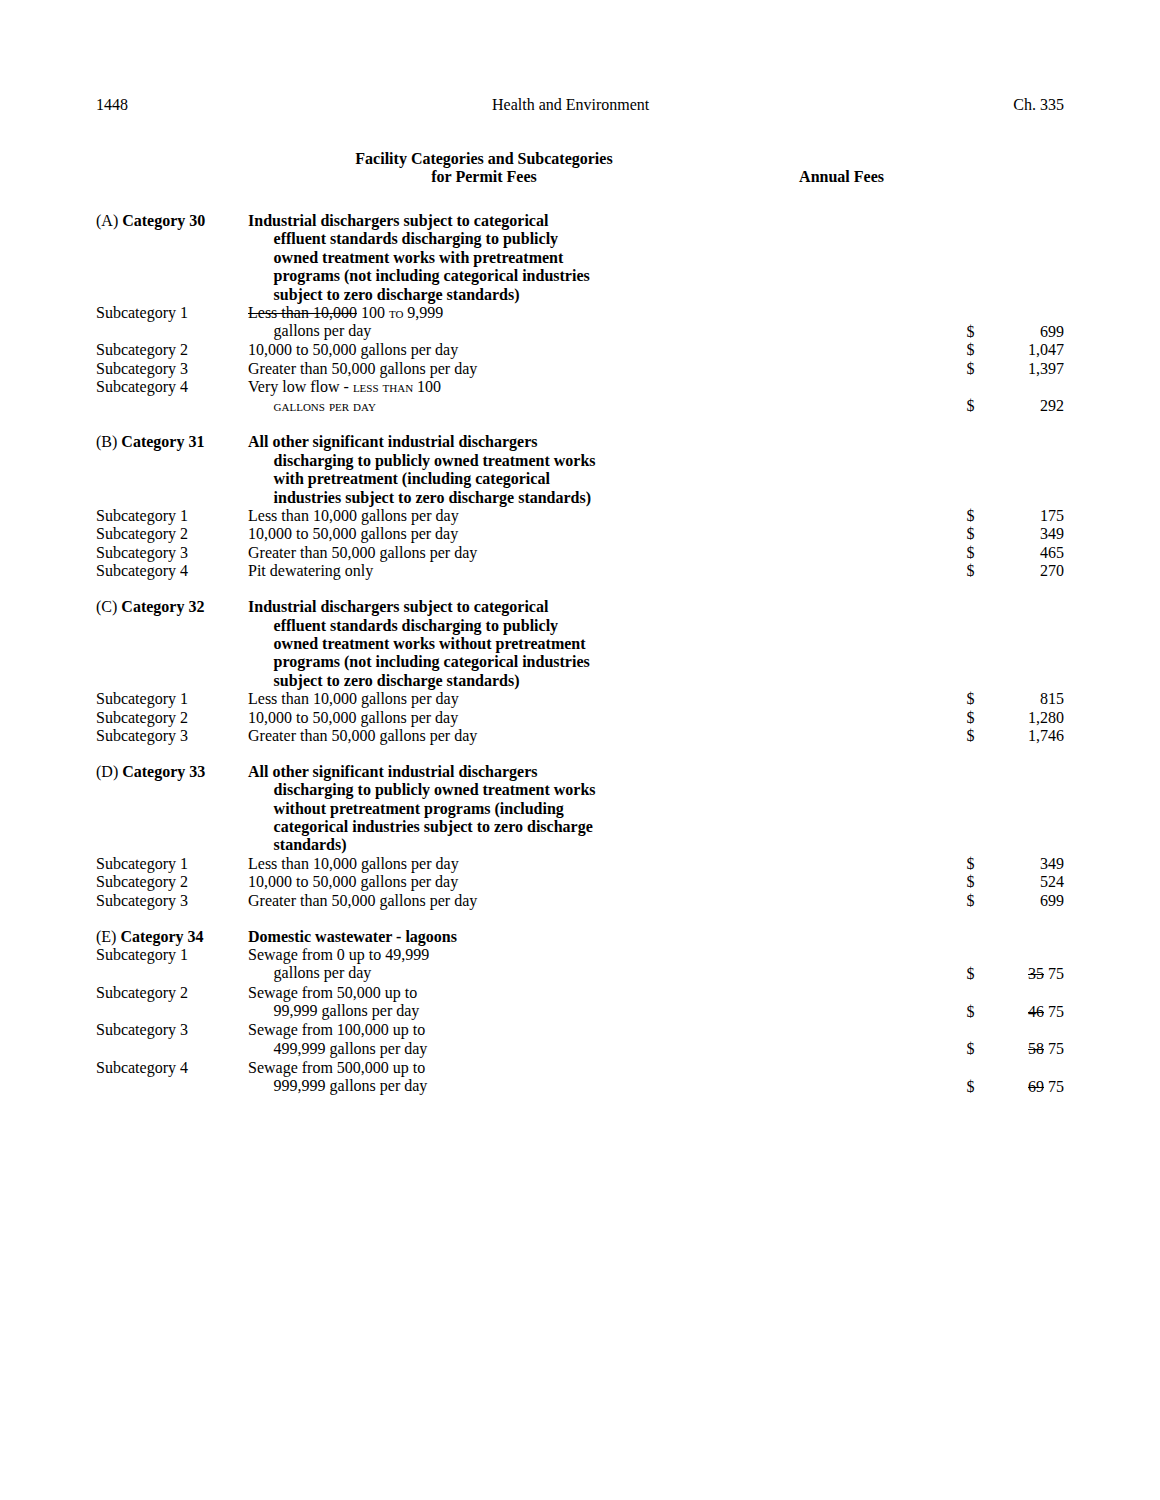1448 Health and Environment Ch. 335
Facility Categories and Subcategories
for Permit Fees
Annual Fees
| (A) Category 30 | Industrial dischargers subject to categorical effluent standards discharging to publicly owned treatment works with pretreatment programs (not including categorical industries subject to zero discharge standards) | | |
| Subcategory 1 | Less than 10,000 100 to 9,999 gallons per day | $ | 699 |
| Subcategory 2 | 10,000 to 50,000 gallons per day | $ | 1,047 |
| Subcategory 3 | Greater than 50,000 gallons per day | $ | 1,397 |
| Subcategory 4 | Very low flow - less than 100 gallons per day | $ | 292 |
| (B) Category 31 | All other significant industrial dischargers discharging to publicly owned treatment works with pretreatment (including categorical industries subject to zero discharge standards) | | |
| Subcategory 1 | Less than 10,000 gallons per day | $ | 175 |
| Subcategory 2 | 10,000 to 50,000 gallons per day | $ | 349 |
| Subcategory 3 | Greater than 50,000 gallons per day | $ | 465 |
| Subcategory 4 | Pit dewatering only | $ | 270 |
| (C) Category 32 | Industrial dischargers subject to categorical effluent standards discharging to publicly owned treatment works without pretreatment programs (not including categorical industries subject to zero discharge standards) | | |
| Subcategory 1 | Less than 10,000 gallons per day | $ | 815 |
| Subcategory 2 | 10,000 to 50,000 gallons per day | $ | 1,280 |
| Subcategory 3 | Greater than 50,000 gallons per day | $ | 1,746 |
| (D) Category 33 | All other significant industrial dischargers discharging to publicly owned treatment works without pretreatment programs (including categorical industries subject to zero discharge standards) | | |
| Subcategory 1 | Less than 10,000 gallons per day | $ | 349 |
| Subcategory 2 | 10,000 to 50,000 gallons per day | $ | 524 |
| Subcategory 3 | Greater than 50,000 gallons per day | $ | 699 |
| (E) Category 34 | Domestic wastewater - lagoons | | |
| Subcategory 1 | Sewage from 0 up to 49,999 gallons per day | $ | 35 75 |
| Subcategory 2 | Sewage from 50,000 up to 99,999 gallons per day | $ | 46 75 |
| Subcategory 3 | Sewage from 100,000 up to 499,999 gallons per day | $ | 58 75 |
| Subcategory 4 | Sewage from 500,000 up to 999,999 gallons per day | $ | 69 75 |